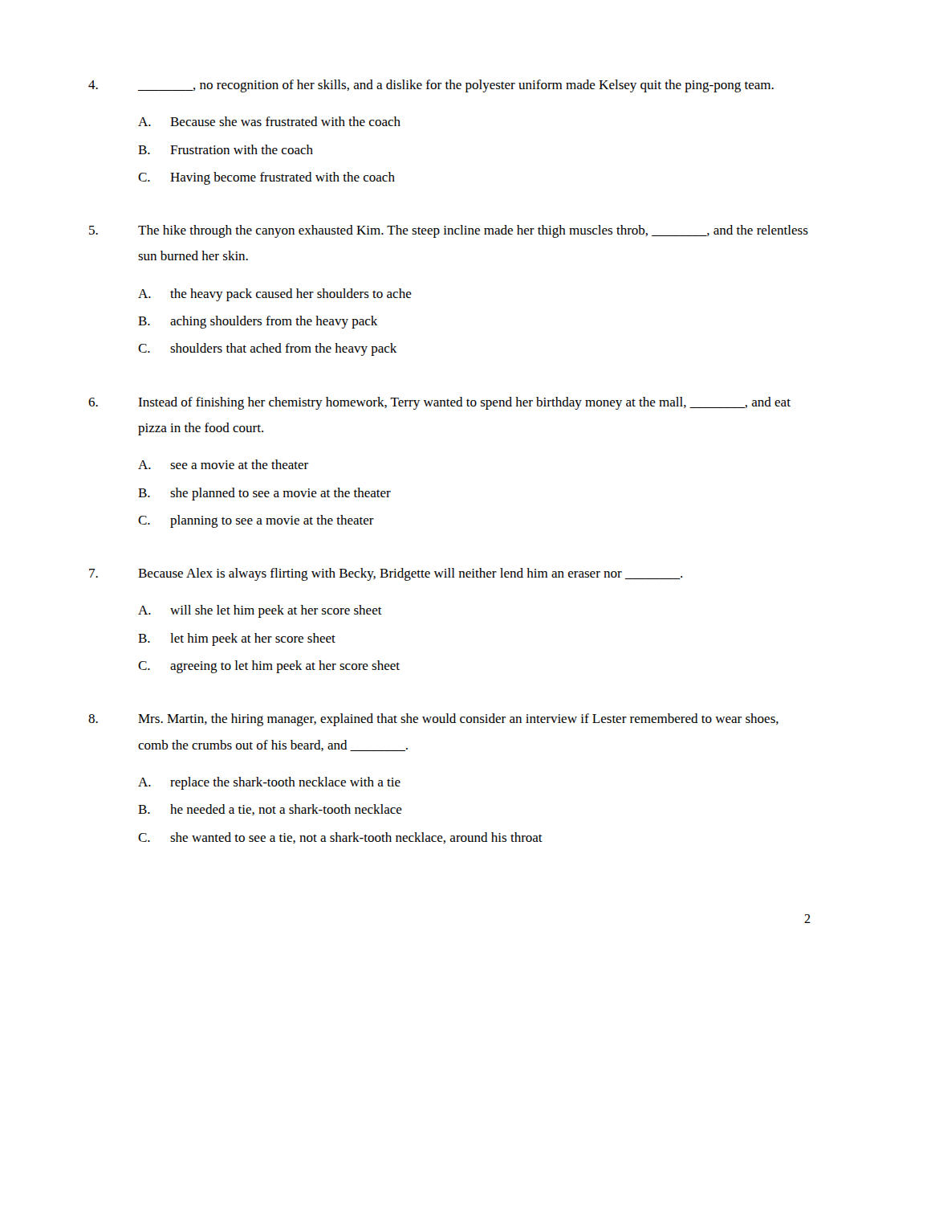________, no recognition of her skills, and a dislike for the polyester uniform made Kelsey quit the ping-pong team.
A. Because she was frustrated with the coach
B. Frustration with the coach
C. Having become frustrated with the coach
The hike through the canyon exhausted Kim. The steep incline made her thigh muscles throb, ________, and the relentless sun burned her skin.
A. the heavy pack caused her shoulders to ache
B. aching shoulders from the heavy pack
C. shoulders that ached from the heavy pack
Instead of finishing her chemistry homework, Terry wanted to spend her birthday money at the mall, ________, and eat pizza in the food court.
A. see a movie at the theater
B. she planned to see a movie at the theater
C. planning to see a movie at the theater
Because Alex is always flirting with Becky, Bridgette will neither lend him an eraser nor ________.
A. will she let him peek at her score sheet
B. let him peek at her score sheet
C. agreeing to let him peek at her score sheet
Mrs. Martin, the hiring manager, explained that she would consider an interview if Lester remembered to wear shoes, comb the crumbs out of his beard, and ________.
A. replace the shark-tooth necklace with a tie
B. he needed a tie, not a shark-tooth necklace
C. she wanted to see a tie, not a shark-tooth necklace, around his throat
2